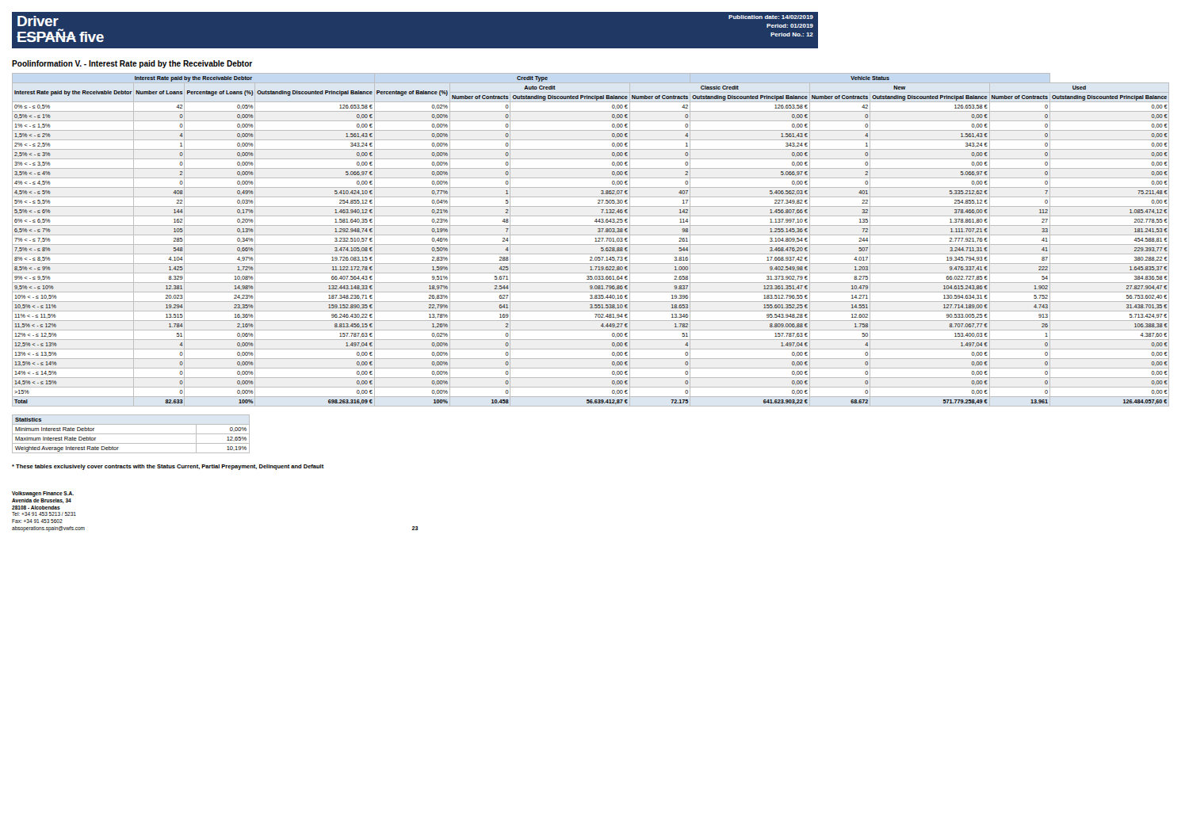Driver
ESPAÑA five
Publication date: 14/02/2019
Period: 01/2019
Period No.: 12
Poolinformation V. - Interest Rate paid by the Receivable Debtor
| Interest Rate paid by the Receivable Debtor | Credit Type | Vehicle Status |
| --- | --- | --- |
| Interest Rate paid by the Receivable Debtor | Number of Loans | Percentage of Loans (%) | Outstanding Discounted Principal Balance | Percentage of Balance (%) | Auto Credit | Classic Credit | New | Used |
| Number of Contracts | Outstanding Discounted Principal Balance | Number of Contracts | Outstanding Discounted Principal Balance | Number of Contracts | Outstanding Discounted Principal Balance | Number of Contracts | Outstanding Discounted Principal Balance |
| 0% ≤ - ≤ 0,5% | 42 | 0,05% | 126.653,58 € | 0,02% | 0 | 0,00 € | 42 | 126.653,58 € | 42 | 126.653,58 € | 0 | 0,00 € |
| 0,5% < - ≤ 1% | 0 | 0,00% | 0,00 € | 0,00% | 0 | 0,00 € | 0 | 0,00 € | 0 | 0,00 € | 0 | 0,00 € |
| 1% < - ≤ 1,5% | 0 | 0,00% | 0,00 € | 0,00% | 0 | 0,00 € | 0 | 0,00 € | 0 | 0,00 € | 0 | 0,00 € |
| 1,5% < - ≤ 2% | 4 | 0,00% | 1.561,43 € | 0,00% | 0 | 0,00 € | 4 | 1.561,43 € | 4 | 1.561,43 € | 0 | 0,00 € |
| 2% < - ≤ 2,5% | 1 | 0,00% | 343,24 € | 0,00% | 0 | 0,00 € | 1 | 343,24 € | 1 | 343,24 € | 0 | 0,00 € |
| 2,5% < - ≤ 3% | 0 | 0,00% | 0,00 € | 0,00% | 0 | 0,00 € | 0 | 0,00 € | 0 | 0,00 € | 0 | 0,00 € |
| 3% < - ≤ 3,5% | 0 | 0,00% | 0,00 € | 0,00% | 0 | 0,00 € | 0 | 0,00 € | 0 | 0,00 € | 0 | 0,00 € |
| 3,5% < - ≤ 4% | 2 | 0,00% | 5.066,97 € | 0,00% | 0 | 0,00 € | 2 | 5.066,97 € | 2 | 5.066,97 € | 0 | 0,00 € |
| 4% < - ≤ 4,5% | 0 | 0,00% | 0,00 € | 0,00% | 0 | 0,00 € | 0 | 0,00 € | 0 | 0,00 € | 0 | 0,00 € |
| 4,5% < - ≤ 5% | 408 | 0,49% | 5.410.424,10 € | 0,77% | 1 | 3.862,07 € | 407 | 5.406.562,03 € | 401 | 5.335.212,62 € | 7 | 75.211,48 € |
| 5% < - ≤ 5,5% | 22 | 0,03% | 254.855,12 € | 0,04% | 5 | 27.505,30 € | 17 | 227.349,82 € | 22 | 254.855,12 € | 0 | 0,00 € |
| 5,5% < - ≤ 6% | 144 | 0,17% | 1.463.940,12 € | 0,21% | 2 | 7.132,46 € | 142 | 1.456.807,66 € | 32 | 378.466,00 € | 112 | 1.085.474,12 € |
| 6% < - ≤ 6,5% | 162 | 0,20% | 1.581.640,35 € | 0,23% | 48 | 443.643,25 € | 114 | 1.137.997,10 € | 135 | 1.378.861,80 € | 27 | 202.778,55 € |
| 6,5% < - ≤ 7% | 105 | 0,13% | 1.292.948,74 € | 0,19% | 7 | 37.803,38 € | 98 | 1.255.145,36 € | 72 | 1.111.707,21 € | 33 | 181.241,53 € |
| 7% < - ≤ 7,5% | 285 | 0,34% | 3.232.510,57 € | 0,46% | 24 | 127.701,03 € | 261 | 3.104.809,54 € | 244 | 2.777.921,76 € | 41 | 454.588,81 € |
| 7,5% < - ≤ 8% | 548 | 0,66% | 3.474.105,08 € | 0,50% | 4 | 5.628,88 € | 544 | 3.468.476,20 € | 507 | 3.244.711,31 € | 41 | 229.393,77 € |
| 8% < - ≤ 8,5% | 4.104 | 4,97% | 19.726.083,15 € | 2,83% | 288 | 2.057.145,73 € | 3.816 | 17.668.937,42 € | 4.017 | 19.345.794,93 € | 87 | 380.288,22 € |
| 8,5% < - ≤ 9% | 1.425 | 1,72% | 11.122.172,78 € | 1,59% | 425 | 1.719.622,80 € | 1.000 | 9.402.549,98 € | 1.203 | 9.476.337,41 € | 222 | 1.645.835,37 € |
| 9% < - ≤ 9,5% | 8.329 | 10,08% | 66.407.564,43 € | 9,51% | 5.671 | 35.033.661,64 € | 2.658 | 31.373.902,79 € | 8.275 | 66.022.727,85 € | 54 | 384.836,58 € |
| 9,5% < - ≤ 10% | 12.381 | 14,98% | 132.443.148,33 € | 18,97% | 2.544 | 9.081.796,86 € | 9.837 | 123.361.351,47 € | 10.479 | 104.615.243,86 € | 1.902 | 27.827.904,47 € |
| 10% < - ≤ 10,5% | 20.023 | 24,23% | 187.348.236,71 € | 26,83% | 627 | 3.835.440,16 € | 19.396 | 183.512.796,55 € | 14.271 | 130.594.634,31 € | 5.752 | 56.753.602,40 € |
| 10,5% < - ≤ 11% | 19.294 | 23,35% | 159.152.890,35 € | 22,79% | 641 | 3.551.538,10 € | 18.653 | 155.601.352,25 € | 14.551 | 127.714.189,00 € | 4.743 | 31.438.701,35 € |
| 11% < - ≤ 11,5% | 13.515 | 16,36% | 96.246.430,22 € | 13,78% | 169 | 702.481,94 € | 13.346 | 95.543.948,28 € | 12.602 | 90.533.005,25 € | 913 | 5.713.424,97 € |
| 11,5% < - ≤ 12% | 1.784 | 2,16% | 8.813.456,15 € | 1,26% | 2 | 4.449,27 € | 1.782 | 8.809.006,88 € | 1.758 | 8.707.067,77 € | 26 | 106.388,38 € |
| 12% < - ≤ 12,5% | 51 | 0,06% | 157.787,63 € | 0,02% | 0 | 0,00 € | 51 | 157.787,63 € | 50 | 153.400,03 € | 1 | 4.387,60 € |
| 12,5% < - ≤ 13% | 4 | 0,00% | 1.497,04 € | 0,00% | 0 | 0,00 € | 4 | 1.497,04 € | 4 | 1.497,04 € | 0 | 0,00 € |
| 13% < - ≤ 13,5% | 0 | 0,00% | 0,00 € | 0,00% | 0 | 0,00 € | 0 | 0,00 € | 0 | 0,00 € | 0 | 0,00 € |
| 13,5% < - ≤ 14% | 0 | 0,00% | 0,00 € | 0,00% | 0 | 0,00 € | 0 | 0,00 € | 0 | 0,00 € | 0 | 0,00 € |
| 14% < - ≤ 14,5% | 0 | 0,00% | 0,00 € | 0,00% | 0 | 0,00 € | 0 | 0,00 € | 0 | 0,00 € | 0 | 0,00 € |
| 14,5% < - ≤ 15% | 0 | 0,00% | 0,00 € | 0,00% | 0 | 0,00 € | 0 | 0,00 € | 0 | 0,00 € | 0 | 0,00 € |
| >15% | 0 | 0,00% | 0,00 € | 0,00% | 0 | 0,00 € | 0 | 0,00 € | 0 | 0,00 € | 0 | 0,00 € |
| Total | 82.633 | 100% | 698.263.316,09 € | 100% | 10.458 | 56.639.412,87 € | 72.175 | 641.623.903,22 € | 68.672 | 571.779.258,49 € | 13.961 | 126.484.057,60 € |
| Statistics |
| --- |
| Minimum Interest Rate Debtor | 0,00% |
| Maximum Interest Rate Debtor | 12,65% |
| Weighted Average Interest Rate Debtor | 10,19% |
* These tables exclusively cover contracts with the Status Current, Partial Prepayment, Delinquent and Default
Volkswagen Finance S.A.
Avenida de Bruselas, 34
28108 - Alcobendas
Tel: +34 91 453 5213 / 5231
Fax: +34 91 453 5602
absoperations.spain@vwfs.com
23